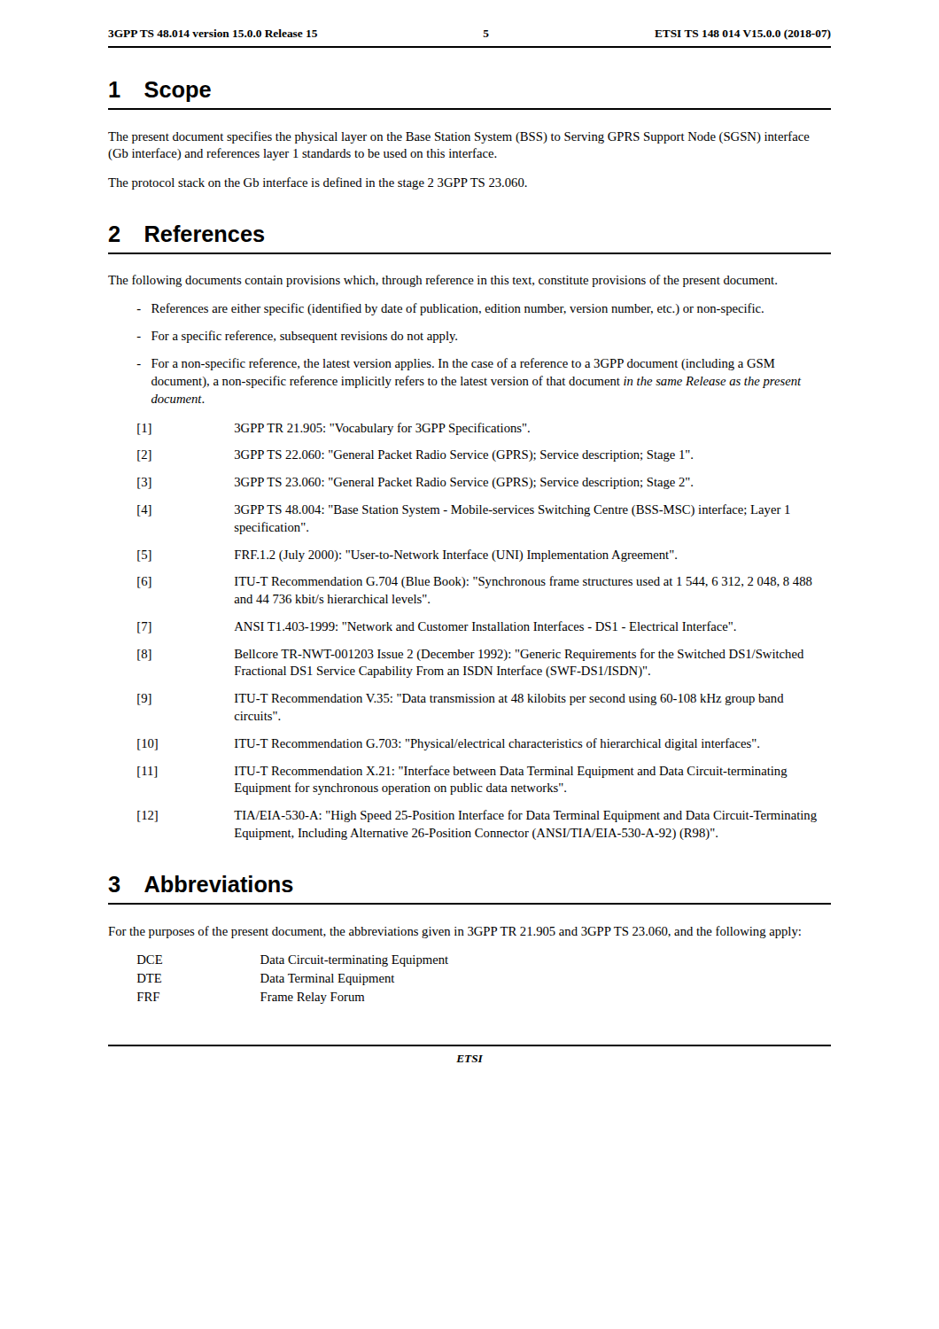3GPP TS 48.014 version 15.0.0 Release 15 5 ETSI TS 148 014 V15.0.0 (2018-07)
1 Scope
The present document specifies the physical layer on the Base Station System (BSS) to Serving GPRS Support Node (SGSN) interface (Gb interface) and references layer 1 standards to be used on this interface.
The protocol stack on the Gb interface is defined in the stage 2 3GPP TS 23.060.
2 References
The following documents contain provisions which, through reference in this text, constitute provisions of the present document.
References are either specific (identified by date of publication, edition number, version number, etc.) or non-specific.
For a specific reference, subsequent revisions do not apply.
For a non-specific reference, the latest version applies. In the case of a reference to a 3GPP document (including a GSM document), a non-specific reference implicitly refers to the latest version of that document in the same Release as the present document.
[1]
3GPP TR 21.905: "Vocabulary for 3GPP Specifications".
[2]
3GPP TS 22.060: "General Packet Radio Service (GPRS); Service description; Stage 1".
[3]
3GPP TS 23.060: "General Packet Radio Service (GPRS); Service description; Stage 2".
[4]
3GPP TS 48.004: "Base Station System - Mobile-services Switching Centre (BSS-MSC) interface; Layer 1 specification".
[5]
FRF.1.2 (July 2000): "User-to-Network Interface (UNI) Implementation Agreement".
[6]
ITU-T Recommendation G.704 (Blue Book): "Synchronous frame structures used at 1 544, 6 312, 2 048, 8 488 and 44 736 kbit/s hierarchical levels".
[7]
ANSI T1.403-1999: "Network and Customer Installation Interfaces - DS1 - Electrical Interface".
[8]
Bellcore TR-NWT-001203 Issue 2 (December 1992): "Generic Requirements for the Switched DS1/Switched Fractional DS1 Service Capability From an ISDN Interface (SWF-DS1/ISDN)".
[9]
ITU-T Recommendation V.35: "Data transmission at 48 kilobits per second using 60-108 kHz group band circuits".
[10]
ITU-T Recommendation G.703: "Physical/electrical characteristics of hierarchical digital interfaces".
[11]
ITU-T Recommendation X.21: "Interface between Data Terminal Equipment and Data Circuit-terminating Equipment for synchronous operation on public data networks".
[12]
TIA/EIA-530-A: "High Speed 25-Position Interface for Data Terminal Equipment and Data Circuit-Terminating Equipment, Including Alternative 26-Position Connector (ANSI/TIA/EIA-530-A-92) (R98)".
3 Abbreviations
For the purposes of the present document, the abbreviations given in 3GPP TR 21.905 and 3GPP TS 23.060, and the following apply:
DCE
Data Circuit-terminating Equipment
DTE
Data Terminal Equipment
FRF
Frame Relay Forum
ETSI